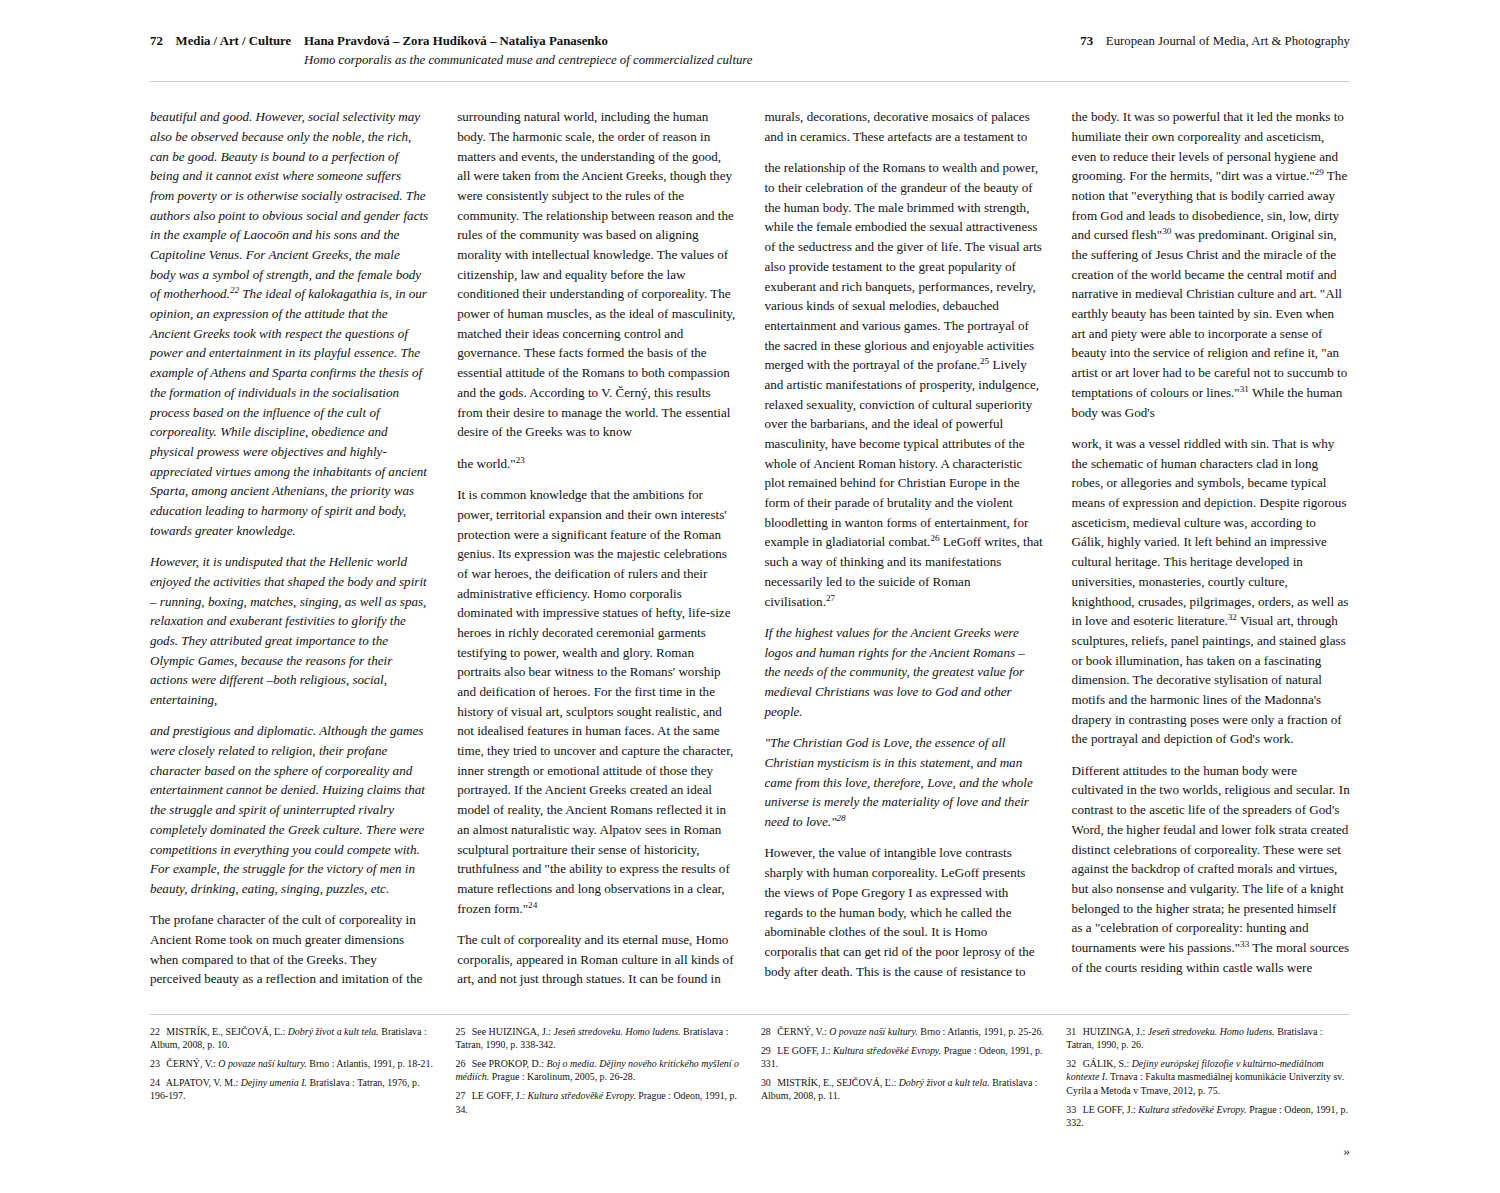72 Media / Art / Culture Hana Pravdová – Zora Hudíková – Nataliya Panasenko
Homo corporalis as the communicated muse and centrepiece of commercialized culture
73 European Journal of Media, Art & Photography
beautiful and good. However, social selectivity may also be observed because only the noble, the rich, can be good. Beauty is bound to a perfection of being and it cannot exist where someone suffers from poverty or is otherwise socially ostracised. The authors also point to obvious social and gender facts in the example of Laocoön and his sons and the Capitoline Venus. For Ancient Greeks, the male body was a symbol of strength, and the female body of motherhood.22 The ideal of kalokagathia is, in our opinion, an expression of the attitude that the Ancient Greeks took with respect the questions of power and entertainment in its playful essence. The example of Athens and Sparta confirms the thesis of the formation of individuals in the socialisation process based on the influence of the cult of corporeality. While discipline, obedience and physical prowess were objectives and highly-appreciated virtues among the inhabitants of ancient Sparta, among ancient Athenians, the priority was education leading to harmony of spirit and body, towards greater knowledge.
However, it is undisputed that the Hellenic world enjoyed the activities that shaped the body and spirit – running, boxing, matches, singing, as well as spas, relaxation and exuberant festivities to glorify the gods. They attributed great importance to the Olympic Games, because the reasons for their actions were different –both religious, social, entertaining,
and prestigious and diplomatic. Although the games were closely related to religion, their profane character based on the sphere of corporeality and entertainment cannot be denied. Huizing claims that the struggle and spirit of uninterrupted rivalry completely dominated the Greek culture. There were competitions in everything you could compete with. For example, the struggle for the victory of men in beauty, drinking, eating, singing, puzzles, etc.
The profane character of the cult of corporeality in Ancient Rome took on much greater dimensions when compared to that of the Greeks. They perceived beauty as a reflection and imitation of the surrounding natural world, including the human body. The harmonic scale, the order of reason in matters and events, the understanding of the good, all were taken from the Ancient Greeks, though they were consistently subject to the rules of the community. The relationship between reason and the rules of the community was based on aligning morality with intellectual knowledge. The values of citizenship, law and equality before the law conditioned their understanding of corporeality. The power of human muscles, as the ideal of masculinity, matched their ideas concerning control and governance. These facts formed the basis of the essential attitude of the Romans to both compassion and the gods. According to V. Černý, this results from their desire to manage the world. The essential desire of the Greeks was to know
the world."23
It is common knowledge that the ambitions for power, territorial expansion and their own interests' protection were a significant feature of the Roman genius. Its expression was the majestic celebrations of war heroes, the deification of rulers and their administrative efficiency. Homo corporalis dominated with impressive statues of hefty, life-size heroes in richly decorated ceremonial garments testifying to power, wealth and glory. Roman portraits also bear witness to the Romans' worship and deification of heroes. For the first time in the history of visual art, sculptors sought realistic, and not idealised features in human faces. At the same time, they tried to uncover and capture the character, inner strength or emotional attitude of those they portrayed. If the Ancient Greeks created an ideal model of reality, the Ancient Romans reflected it in an almost naturalistic way. Alpatov sees in Roman sculptural portraiture their sense of historicity, truthfulness and "the ability to express the results of mature reflections and long observations in a clear, frozen form."24
The cult of corporeality and its eternal muse, Homo corporalis, appeared in Roman culture in all kinds of art, and not just through statues. It can be found in murals, decorations, decorative mosaics of palaces and in ceramics. These artefacts are a testament to
the relationship of the Romans to wealth and power, to their celebration of the grandeur of the beauty of the human body. The male brimmed with strength, while the female embodied the sexual attractiveness of the seductress and the giver of life. The visual arts also provide testament to the great popularity of exuberant and rich banquets, performances, revelry, various kinds of sexual melodies, debauched entertainment and various games. The portrayal of the sacred in these glorious and enjoyable activities merged with the portrayal of the profane.25 Lively and artistic manifestations of prosperity, indulgence, relaxed sexuality, conviction of cultural superiority over the barbarians, and the ideal of powerful masculinity, have become typical attributes of the whole of Ancient Roman history. A characteristic plot remained behind for Christian Europe in the form of their parade of brutality and the violent bloodletting in wanton forms of entertainment, for example in gladiatorial combat.26 LeGoff writes, that such a way of thinking and its manifestations necessarily led to the suicide of Roman civilisation.27
If the highest values for the Ancient Greeks were logos and human rights for the Ancient Romans – the needs of the community, the greatest value for medieval Christians was love to God and other people.
"The Christian God is Love, the essence of all Christian mysticism is in this statement, and man came from this love, therefore, Love, and the whole universe is merely the materiality of love and their need to love."28
However, the value of intangible love contrasts sharply with human corporeality. LeGoff presents the views of Pope Gregory I as expressed with regards to the human body, which he called the abominable clothes of the soul. It is Homo corporalis that can get rid of the poor leprosy of the body after death. This is the cause of resistance to the body. It was so powerful that it led the monks to humiliate their own corporeality and asceticism, even to reduce their levels of personal hygiene and grooming. For the hermits, "dirt was a virtue."29 The notion that "everything that is bodily carried away from God and leads to disobedience, sin, low, dirty and cursed flesh"30 was predominant. Original sin, the suffering of Jesus Christ and the miracle of the creation of the world became the central motif and narrative in medieval Christian culture and art. "All earthly beauty has been tainted by sin. Even when art and piety were able to incorporate a sense of beauty into the service of religion and refine it, "an artist or art lover had to be careful not to succumb to temptations of colours or lines."31 While the human body was God's
work, it was a vessel riddled with sin. That is why the schematic of human characters clad in long robes, or allegories and symbols, became typical means of expression and depiction. Despite rigorous asceticism, medieval culture was, according to Gálik, highly varied. It left behind an impressive cultural heritage. This heritage developed in universities, monasteries, courtly culture, knighthood, crusades, pilgrimages, orders, as well as in love and esoteric literature.32 Visual art, through sculptures, reliefs, panel paintings, and stained glass or book illumination, has taken on a fascinating dimension. The decorative stylisation of natural motifs and the harmonic lines of the Madonna's drapery in contrasting poses were only a fraction of the portrayal and depiction of God's work.
Different attitudes to the human body were cultivated in the two worlds, religious and secular. In contrast to the ascetic life of the spreaders of God's Word, the higher feudal and lower folk strata created distinct celebrations of corporeality. These were set against the backdrop of crafted morals and virtues, but also nonsense and vulgarity. The life of a knight belonged to the higher strata; he presented himself as a "celebration of corporeality: hunting and tournaments were his passions."33 The moral sources of the courts residing within castle walls were
22 MISTRÍK, E., SEJČOVÁ, Ľ.: Dobrý život a kult tela. Bratislava : Album, 2008, p. 10.
23 ČERNÝ, V.: O povaze naší kultury. Brno : Atlantis, 1991, p. 18-21.
24 ALPATOV, V. M.: Dejiny umenia I. Bratislava : Tatran, 1976, p. 196-197.
25 See HUIZINGA, J.: Jeseň stredoveku. Homo ludens. Bratislava : Tatran, 1990, p. 338-342.
26 See PROKOP, D.: Boj o media. Dějiny nového kritického myšlení o médiích. Prague : Karolinum, 2005, p. 26-28.
27 LE GOFF, J.: Kultura středověké Evropy. Prague : Odeon, 1991, p. 34.
28 ČERNÝ, V.: O povaze naší kultury. Brno : Atlantis, 1991, p. 25-26.
29 LE GOFF, J.: Kultura středověké Evropy. Prague : Odeon, 1991, p. 331.
30 MISTRÍK, E., SEJČOVÁ, Ľ.: Dobrý život a kult tela. Bratislava : Album, 2008, p. 11.
31 HUIZINGA, J.: Jeseň stredoveku. Homo ludens. Bratislava : Tatran, 1990, p. 26.
32 GÁLIK, S.: Dejiny európskej filozofie v kultúrno-mediálnom kontexte I. Trnava : Fakulta masmediálnej komunikácie Univerzity sv. Cyrila a Metoda v Trnave, 2012, p. 75.
33 LE GOFF, J.: Kultura středověké Evropy. Prague : Odeon, 1991, p. 332.
»